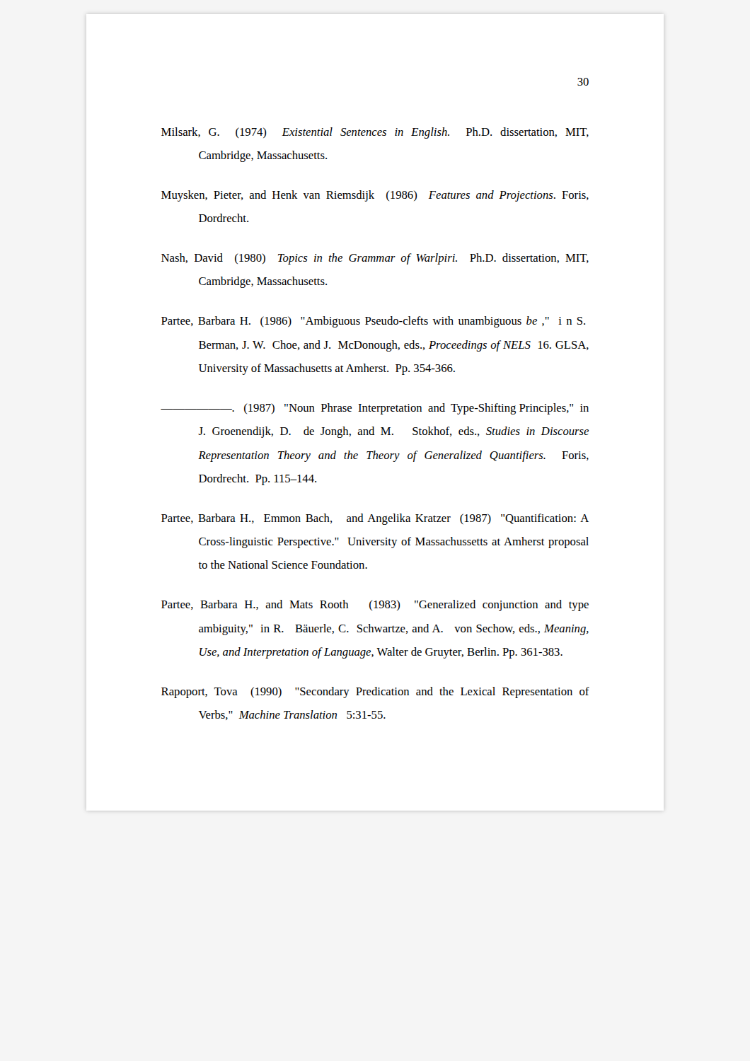30
Milsark, G. (1974) Existential Sentences in English. Ph.D. dissertation, MIT, Cambridge, Massachusetts.
Muysken, Pieter, and Henk van Riemsdijk (1986) Features and Projections. Foris, Dordrecht.
Nash, David (1980) Topics in the Grammar of Warlpiri. Ph.D. dissertation, MIT, Cambridge, Massachusetts.
Partee, Barbara H. (1986) "Ambiguous Pseudo-clefts with unambiguous be ," i n S. Berman, J. W. Choe, and J. McDonough, eds., Proceedings of NELS 16. GLSA, University of Massachusetts at Amherst. Pp. 354-366.
——————. (1987) "Noun Phrase Interpretation and Type-Shifting Principles," in J. Groenendijk, D. de Jongh, and M. Stokhof, eds., Studies in Discourse Representation Theory and the Theory of Generalized Quantifiers. Foris, Dordrecht. Pp. 115–144.
Partee, Barbara H., Emmon Bach, and Angelika Kratzer (1987) "Quantification: A Cross-linguistic Perspective." University of Massachussetts at Amherst proposal to the National Science Foundation.
Partee, Barbara H., and Mats Rooth (1983) "Generalized conjunction and type ambiguity," in R. Bäuerle, C. Schwartze, and A. von Sechow, eds., Meaning, Use, and Interpretation of Language, Walter de Gruyter, Berlin. Pp. 361-383.
Rapoport, Tova (1990) "Secondary Predication and the Lexical Representation of Verbs," Machine Translation 5:31-55.